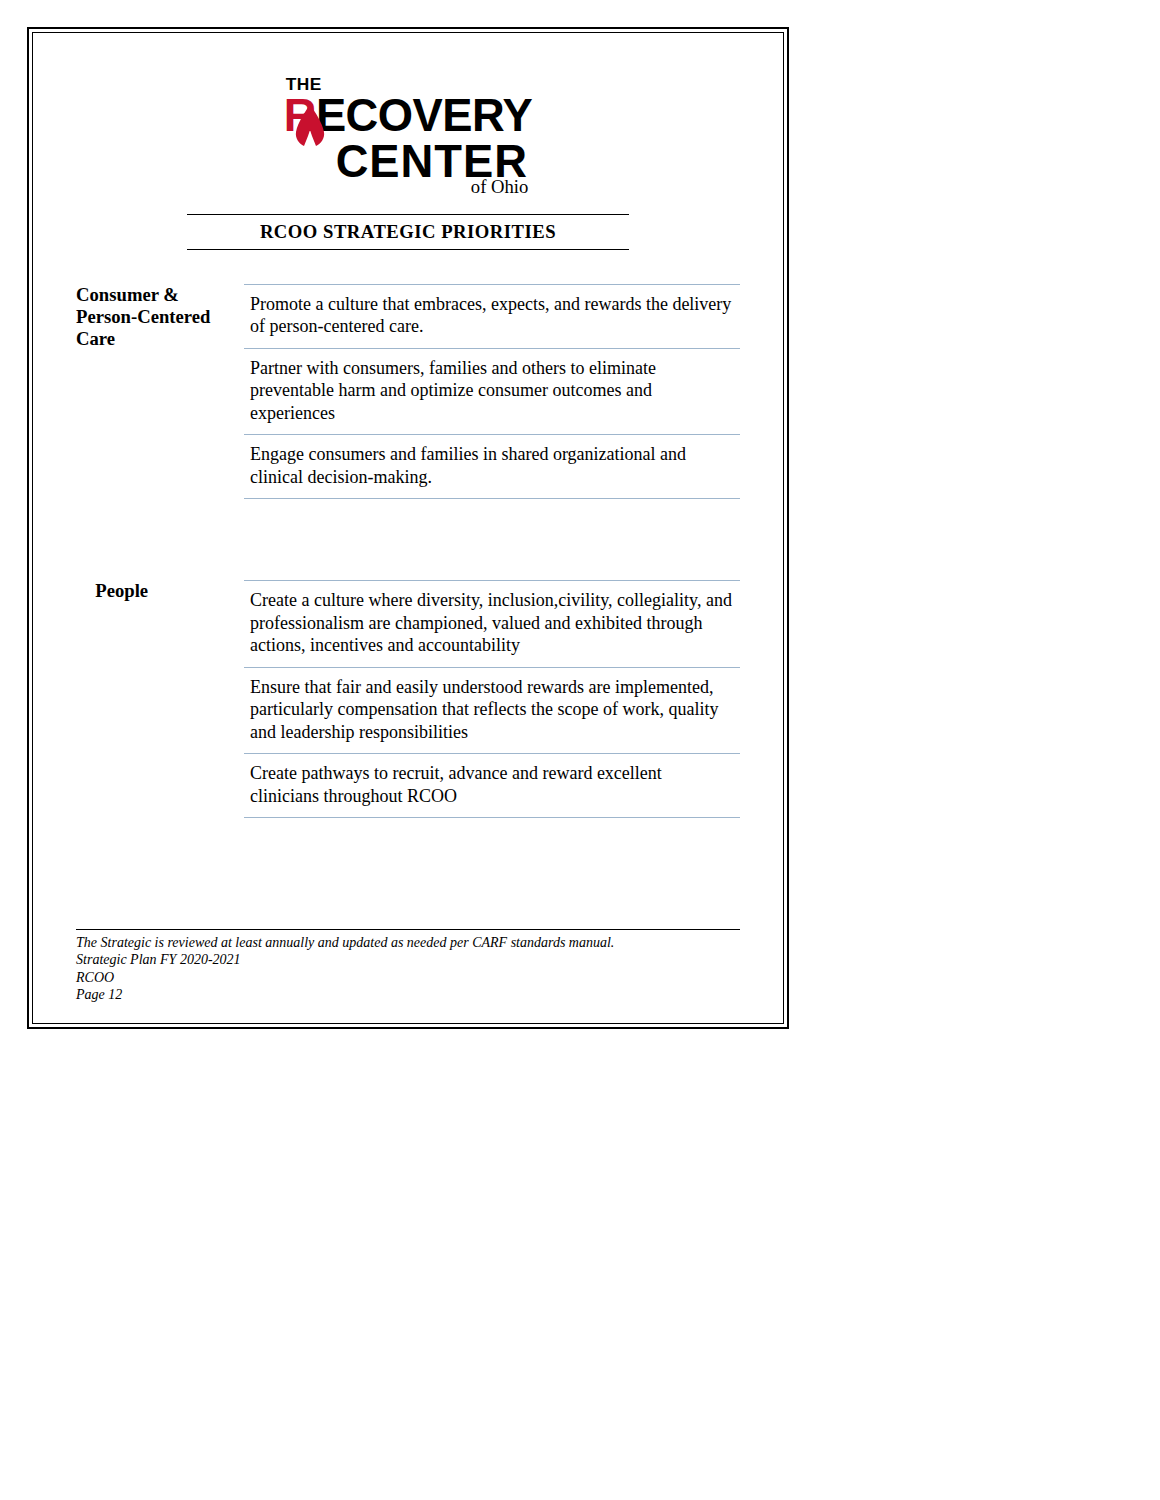THE
RECOVERY
CENTER
of Ohio
RCOO STRATEGIC PRIORITIES
| Consumer & Person-Centered Care | Promote a culture that embraces, expects, and rewards the delivery of person-centered care. Partner with consumers, families and others to eliminate preventable harm and optimize consumer outcomes and experiences Engage consumers and families in shared organizational and clinical decision-making. |
| People | Create a culture where diversity, inclusion,civility, collegiality, and professionalism are championed, valued and exhibited through actions, incentives and accountability Ensure that fair and easily understood rewards are implemented, particularly compensation that reflects the scope of work, quality and leadership responsibilities Create pathways to recruit, advance and reward excellent clinicians throughout RCOO |
The Strategic is reviewed at least annually and updated as needed per CARF standards manual.
Strategic Plan FY 2020-2021
RCOO
Page 12